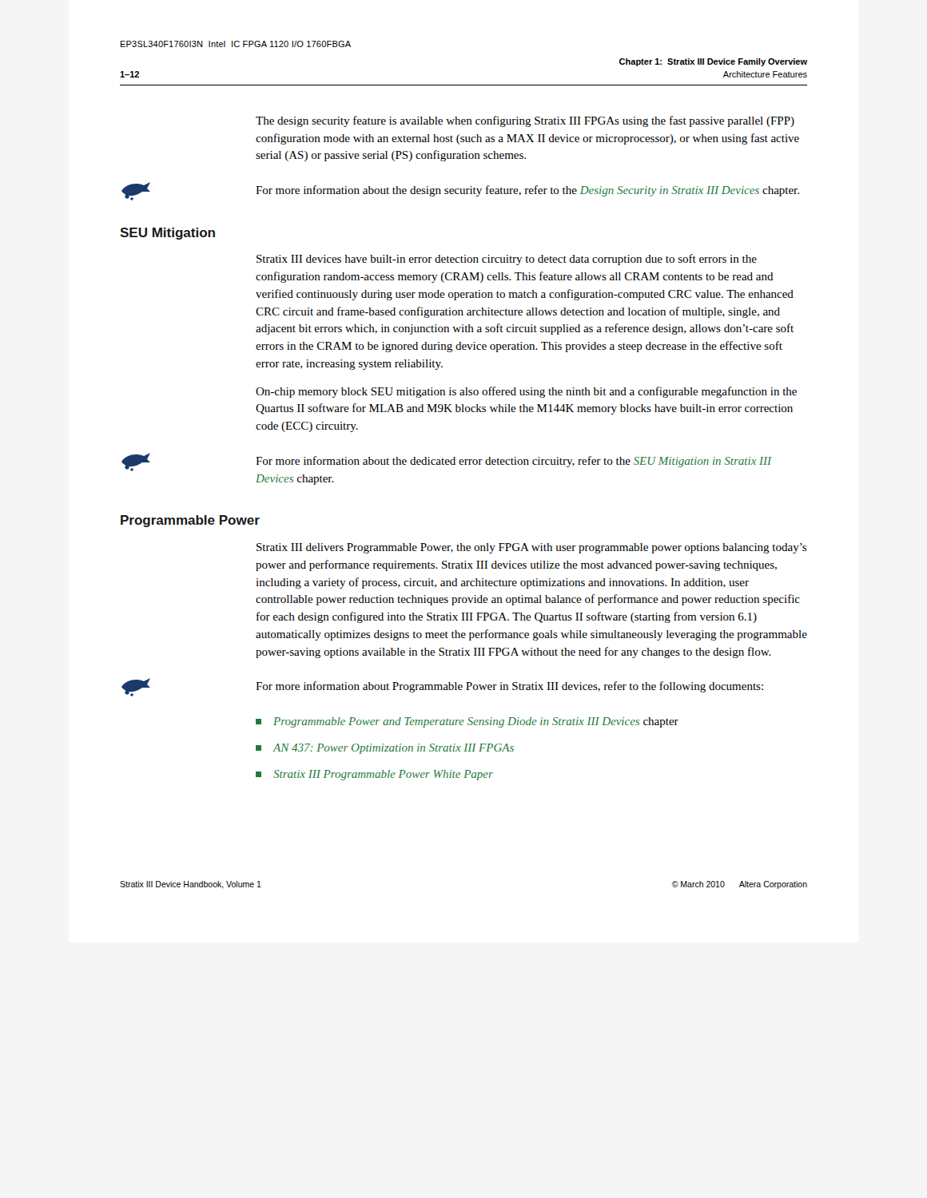EP3SL340F1760I3N Intel IC FPGA 1120 I/O 1760FBGA
1–12
Chapter 1: Stratix III Device Family Overview
Architecture Features
The design security feature is available when configuring Stratix III FPGAs using the fast passive parallel (FPP) configuration mode with an external host (such as a MAX II device or microprocessor), or when using fast active serial (AS) or passive serial (PS) configuration schemes.
For more information about the design security feature, refer to the Design Security in Stratix III Devices chapter.
SEU Mitigation
Stratix III devices have built-in error detection circuitry to detect data corruption due to soft errors in the configuration random-access memory (CRAM) cells. This feature allows all CRAM contents to be read and verified continuously during user mode operation to match a configuration-computed CRC value. The enhanced CRC circuit and frame-based configuration architecture allows detection and location of multiple, single, and adjacent bit errors which, in conjunction with a soft circuit supplied as a reference design, allows don’t-care soft errors in the CRAM to be ignored during device operation. This provides a steep decrease in the effective soft error rate, increasing system reliability.
On-chip memory block SEU mitigation is also offered using the ninth bit and a configurable megafunction in the Quartus II software for MLAB and M9K blocks while the M144K memory blocks have built-in error correction code (ECC) circuitry.
For more information about the dedicated error detection circuitry, refer to the SEU Mitigation in Stratix III Devices chapter.
Programmable Power
Stratix III delivers Programmable Power, the only FPGA with user programmable power options balancing today’s power and performance requirements. Stratix III devices utilize the most advanced power-saving techniques, including a variety of process, circuit, and architecture optimizations and innovations. In addition, user controllable power reduction techniques provide an optimal balance of performance and power reduction specific for each design configured into the Stratix III FPGA. The Quartus II software (starting from version 6.1) automatically optimizes designs to meet the performance goals while simultaneously leveraging the programmable power-saving options available in the Stratix III FPGA without the need for any changes to the design flow.
For more information about Programmable Power in Stratix III devices, refer to the following documents:
Programmable Power and Temperature Sensing Diode in Stratix III Devices chapter
AN 437: Power Optimization in Stratix III FPGAs
Stratix III Programmable Power White Paper
Stratix III Device Handbook, Volume 1
© March 2010Altera Corporation